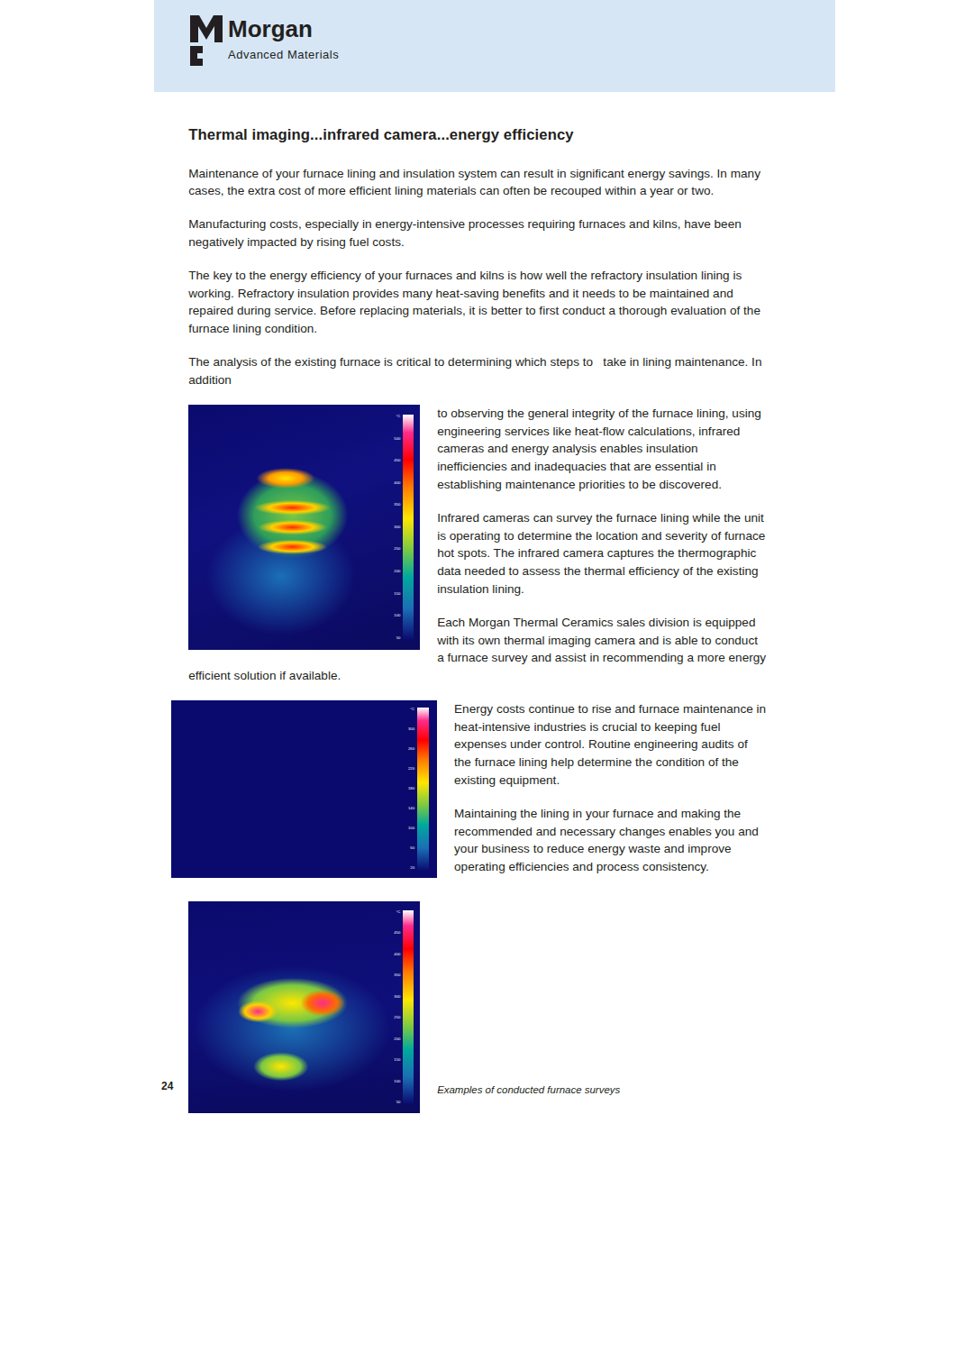Morgan Advanced Materials
Thermal imaging...infrared camera...energy efficiency
Maintenance of your furnace lining and insulation system can result in significant energy savings. In many cases, the extra cost of more efficient lining materials can often be recouped within a year or two.
Manufacturing costs, especially in energy-intensive processes requiring furnaces and kilns, have been negatively impacted by rising fuel costs.
The key to the energy efficiency of your furnaces and kilns is how well the refractory insulation lining is working. Refractory insulation provides many heat-saving benefits and it needs to be maintained and repaired during service. Before replacing materials, it is better to first conduct a thorough evaluation of the furnace lining condition.
The analysis of the existing furnace is critical to determining which steps to take in lining maintenance. In addition
°C 50045040035030025020015010050
to observing the general integrity of the furnace lining, using engineering services like heat-flow calculations, infrared cameras and energy analysis enables insulation inefficiencies and inadequacies that are essential in establishing maintenance priorities to be discovered.
Infrared cameras can survey the furnace lining while the unit is operating to determine the location and severity of furnace hot spots. The infrared camera captures the thermographic data needed to assess the thermal efficiency of the existing insulation lining.
Each Morgan Thermal Ceramics sales division is equipped with its own thermal imaging camera and is able to conduct a furnace survey and assist in recommending a more energy efficient solution if available.
°C 3002602201801401006020
Energy costs continue to rise and furnace maintenance in heat-intensive industries is crucial to keeping fuel expenses under control. Routine engineering audits of the furnace lining help determine the condition of the existing equipment.
Maintaining the lining in your furnace and making the recommended and necessary changes enables you and your business to reduce energy waste and improve operating efficiencies and process consistency.
°C 45040035030025020015010050
Examples of conducted furnace surveys
24